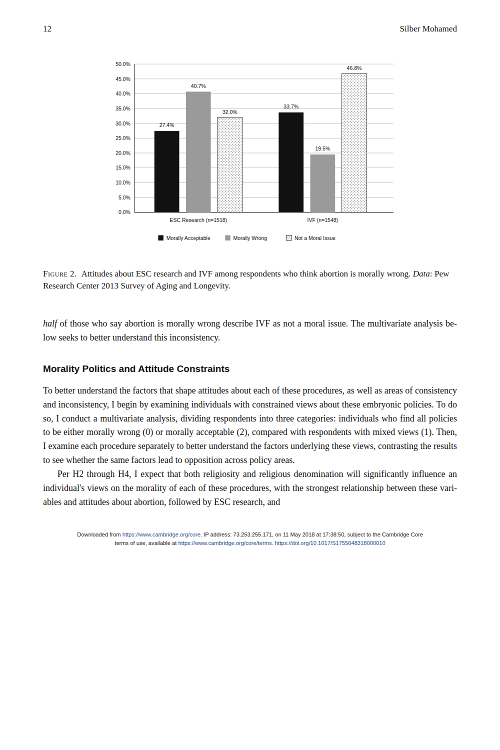12 Silber Mohamed
Bar chart: Attitudes about ESC research and IVF among respondents who think abortion is morally wrong For ESC research (n=1518): morally acceptable 27.4 percent, morally wrong 40.7 percent, not a moral issue 32.0 percent. For IVF (n=1548): morally acceptable 33.7 percent, morally wrong 19.5 percent, not a moral issue 46.8 percent. 50.0% 45.0% 40.0% 35.0% 30.0% 25.0% 20.0% 15.0% 10.0% 5.0% 0.0% 27.4% 40.7% 32.0% 33.7% 19.5% 46.8% ESC Research (n=1518) IVF (n=1548) Morally Acceptable Morally Wrong Not a Moral Issue
Figure 2. Attitudes about ESC research and IVF among respondents who think abortion is morally wrong. Data: Pew Research Center 2013 Survey of Aging and Longevity.
half of those who say abortion is morally wrong describe IVF as not a moral issue. The multivariate analysis below seeks to better understand this inconsistency.
Morality Politics and Attitude Constraints
To better understand the factors that shape attitudes about each of these procedures, as well as areas of consistency and inconsistency, I begin by examining individuals with constrained views about these embryonic policies. To do so, I conduct a multivariate analysis, dividing respondents into three categories: individuals who find all policies to be either morally wrong (0) or morally acceptable (2), compared with respondents with mixed views (1). Then, I examine each procedure separately to better understand the factors underlying these views, contrasting the results to see whether the same factors lead to opposition across policy areas.
Per H2 through H4, I expect that both religiosity and religious denomination will significantly influence an individual's views on the morality of each of these procedures, with the strongest relationship between these variables and attitudes about abortion, followed by ESC research, and
Downloaded from https://www.cambridge.org/core. IP address: 73.253.255.171, on 11 May 2018 at 17:38:50, subject to the Cambridge Core
terms of use, available at https://www.cambridge.org/core/terms. https://doi.org/10.1017/S1755048318000010